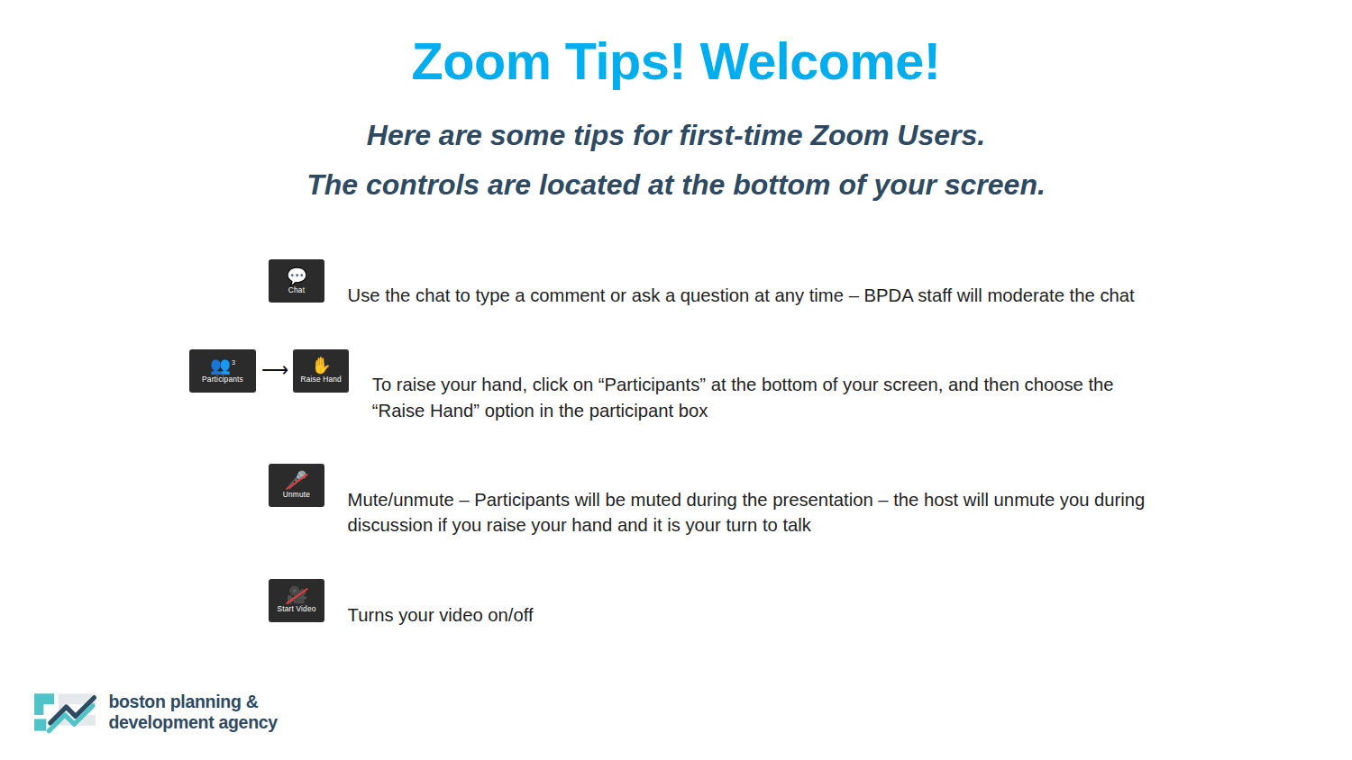Zoom Tips! Welcome!
Here are some tips for first-time Zoom Users.
The controls are located at the bottom of your screen.
💬 Chat
Use the chat to type a comment or ask a question at any time – BPDA staff will moderate the chat
👥3 Participants
⟶
✋ Raise Hand
To raise your hand, click on “Participants” at the bottom of your screen, and then choose the “Raise Hand” option in the participant box
🎤 Unmute
Mute/unmute – Participants will be muted during the presentation – the host will unmute you during discussion if you raise your hand and it is your turn to talk
🎥 Start Video
Turns your video on/off
boston planning &
development agency